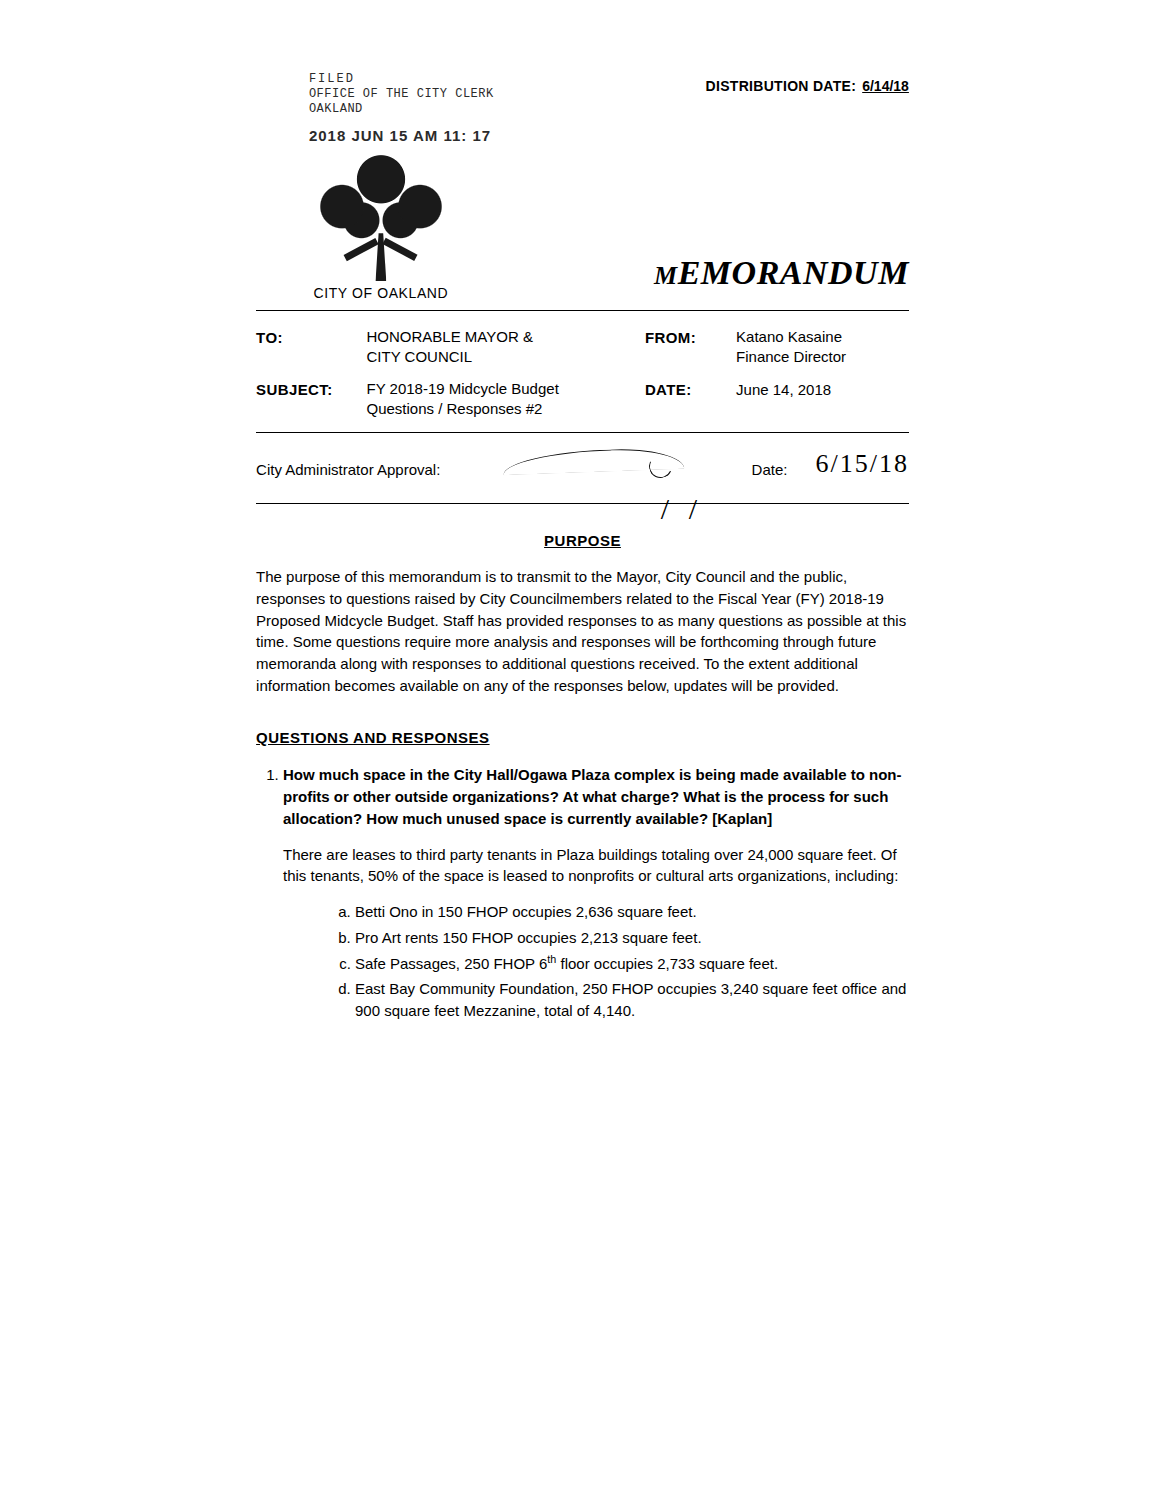FILED
OFFICE OF THE CITY CLERK
OAKLAND 2018 JUN 15 AM 11: 17
DISTRIBUTION DATE: 6/14/18
CITY OF OAKLAND
MEMORANDUM
| TO: | HONORABLE MAYOR & CITY COUNCIL | FROM: | Katano Kasaine Finance Director |
| SUBJECT: | FY 2018-19 Midcycle Budget Questions / Responses #2 | DATE: | June 14, 2018 |
City Administrator Approval:
Date:
6/15/18
/ /
PURPOSE
The purpose of this memorandum is to transmit to the Mayor, City Council and the public, responses to questions raised by City Councilmembers related to the Fiscal Year (FY) 2018-19 Proposed Midcycle Budget. Staff has provided responses to as many questions as possible at this time. Some questions require more analysis and responses will be forthcoming through future memoranda along with responses to additional questions received. To the extent additional information becomes available on any of the responses below, updates will be provided.
QUESTIONS AND RESPONSES
How much space in the City Hall/Ogawa Plaza complex is being made available to non-profits or other outside organizations? At what charge? What is the process for such allocation? How much unused space is currently available? [Kaplan]
There are leases to third party tenants in Plaza buildings totaling over 24,000 square feet. Of this tenants, 50% of the space is leased to nonprofits or cultural arts organizations, including:
Betti Ono in 150 FHOP occupies 2,636 square feet.
Pro Art rents 150 FHOP occupies 2,213 square feet.
Safe Passages, 250 FHOP 6th floor occupies 2,733 square feet.
East Bay Community Foundation, 250 FHOP occupies 3,240 square feet office and 900 square feet Mezzanine, total of 4,140.